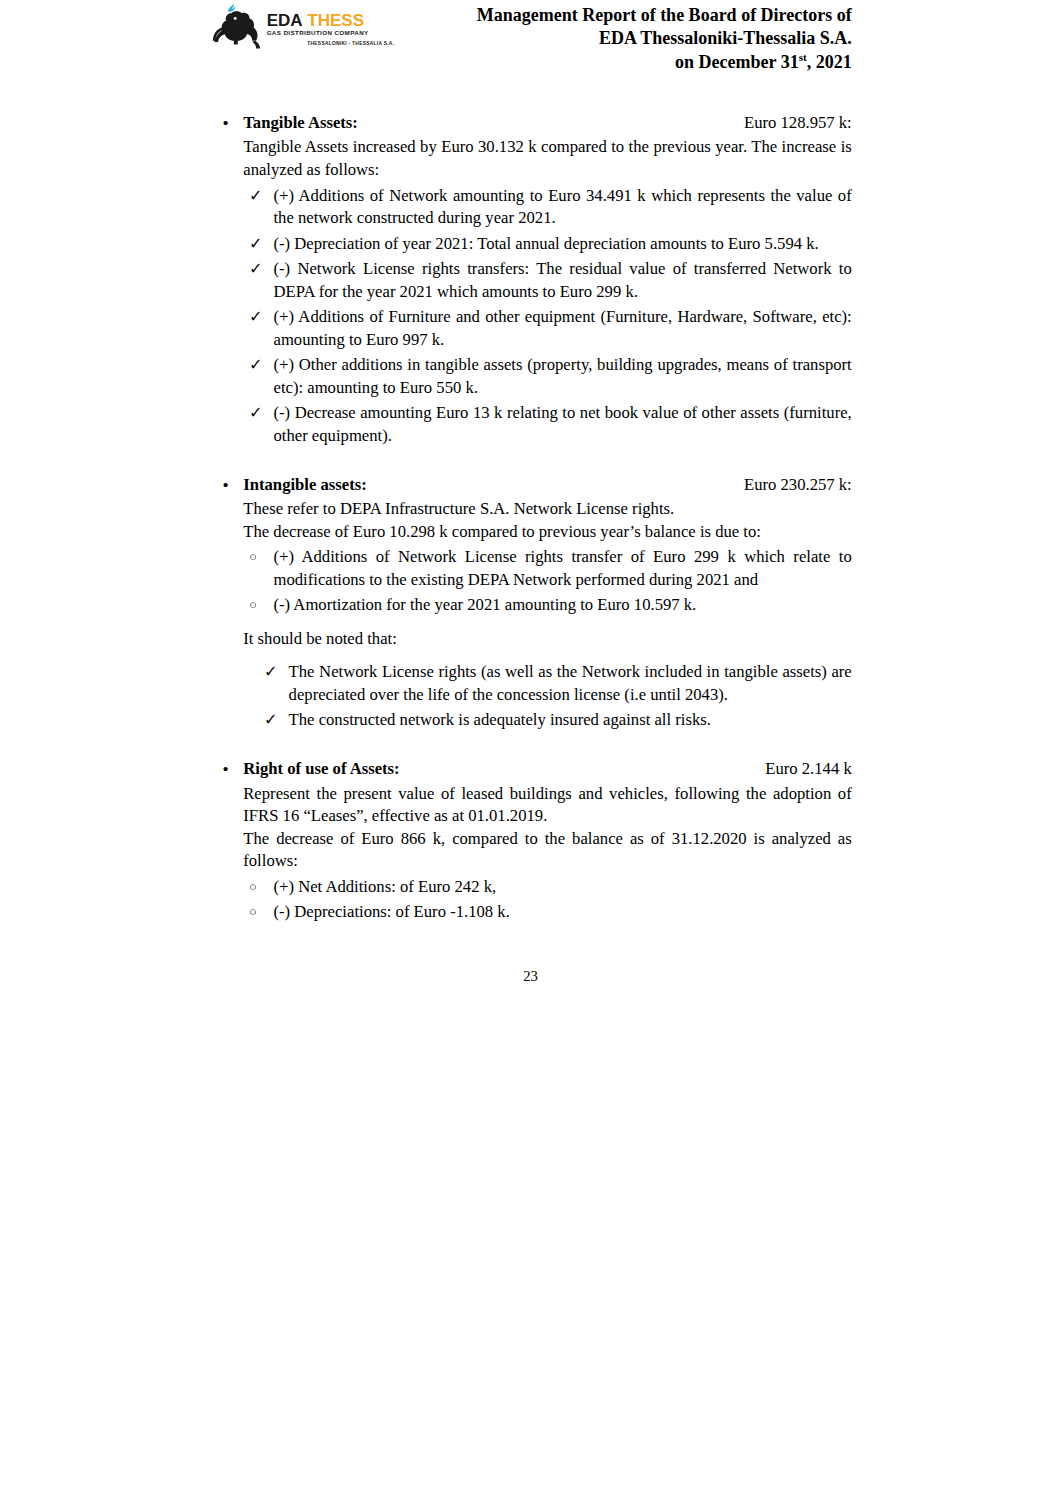EDA THESS GAS DISTRIBUTION COMPANY THESSALONIKI - THESSALIA S.A.
Management Report of the Board of Directors of EDA Thessaloniki-Thessalia S.A. on December 31st, 2021
Tangible Assets: Euro 128.957 k:
Tangible Assets increased by Euro 30.132 k compared to the previous year. The increase is analyzed as follows:
(+) Additions of Network amounting to Euro 34.491 k which represents the value of the network constructed during year 2021.
(-) Depreciation of year 2021: Total annual depreciation amounts to Euro 5.594 k.
(-) Network License rights transfers: The residual value of transferred Network to DEPA for the year 2021 which amounts to Euro 299 k.
(+) Additions of Furniture and other equipment (Furniture, Hardware, Software, etc): amounting to Euro 997 k.
(+) Other additions in tangible assets (property, building upgrades, means of transport etc): amounting to Euro 550 k.
(-) Decrease amounting Euro 13 k relating to net book value of other assets (furniture, other equipment).
Intangible assets: Euro 230.257 k:
These refer to DEPA Infrastructure S.A. Network License rights.
The decrease of Euro 10.298 k compared to previous year’s balance is due to:
(+) Additions of Network License rights transfer of Euro 299 k which relate to modifications to the existing DEPA Network performed during 2021 and
(-) Amortization for the year 2021 amounting to Euro 10.597 k.
It should be noted that:
The Network License rights (as well as the Network included in tangible assets) are depreciated over the life of the concession license (i.e until 2043).
The constructed network is adequately insured against all risks.
Right of use of Assets: Euro 2.144 k
Represent the present value of leased buildings and vehicles, following the adoption of IFRS 16 “Leases”, effective as at 01.01.2019.
The decrease of Euro 866 k, compared to the balance as of 31.12.2020 is analyzed as follows:
(+) Net Additions: of Euro 242 k,
(-) Depreciations: of Euro -1.108 k.
23